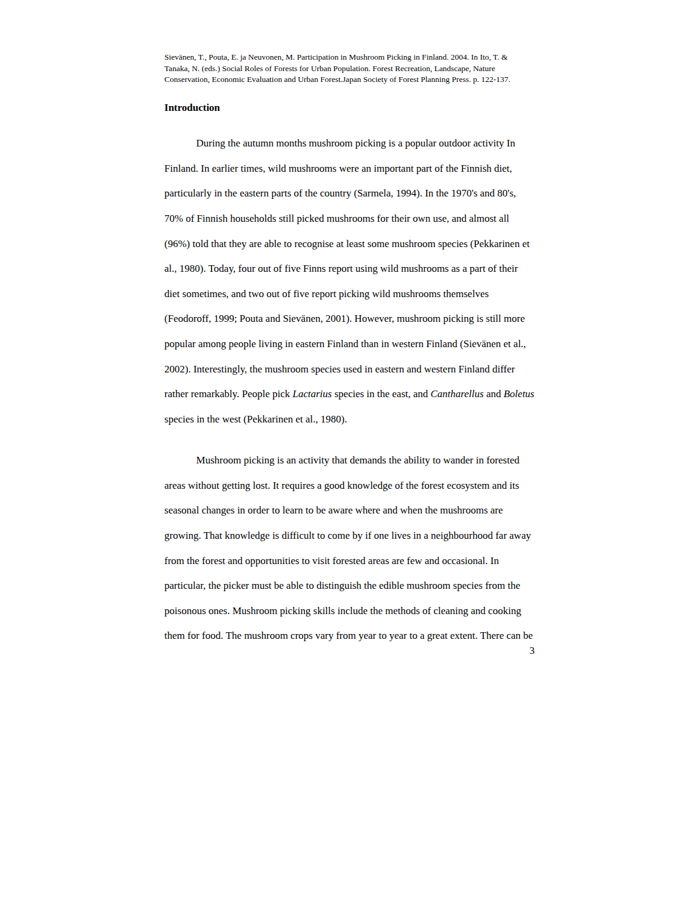Sievänen, T., Pouta, E. ja Neuvonen, M. Participation in Mushroom Picking in Finland. 2004. In Ito, T. & Tanaka, N. (eds.) Social Roles of Forests for Urban Population. Forest Recreation, Landscape, Nature Conservation, Economic Evaluation and Urban Forest.Japan Society of Forest Planning Press. p. 122-137.
Introduction
During the autumn months mushroom picking is a popular outdoor activity In Finland. In earlier times, wild mushrooms were an important part of the Finnish diet, particularly in the eastern parts of the country (Sarmela, 1994). In the 1970's and 80's, 70% of Finnish households still picked mushrooms for their own use, and almost all (96%) told that they are able to recognise at least some mushroom species (Pekkarinen et al., 1980). Today, four out of five Finns report using wild mushrooms as a part of their diet sometimes, and two out of five report picking wild mushrooms themselves (Feodoroff, 1999; Pouta and Sievänen, 2001). However, mushroom picking is still more popular among people living in eastern Finland than in western Finland (Sievänen et al., 2002). Interestingly, the mushroom species used in eastern and western Finland differ rather remarkably. People pick Lactarius species in the east, and Cantharellus and Boletus species in the west (Pekkarinen et al., 1980).
Mushroom picking is an activity that demands the ability to wander in forested areas without getting lost. It requires a good knowledge of the forest ecosystem and its seasonal changes in order to learn to be aware where and when the mushrooms are growing. That knowledge is difficult to come by if one lives in a neighbourhood far away from the forest and opportunities to visit forested areas are few and occasional. In particular, the picker must be able to distinguish the edible mushroom species from the poisonous ones. Mushroom picking skills include the methods of cleaning and cooking them for food. The mushroom crops vary from year to year to a great extent. There can be
3